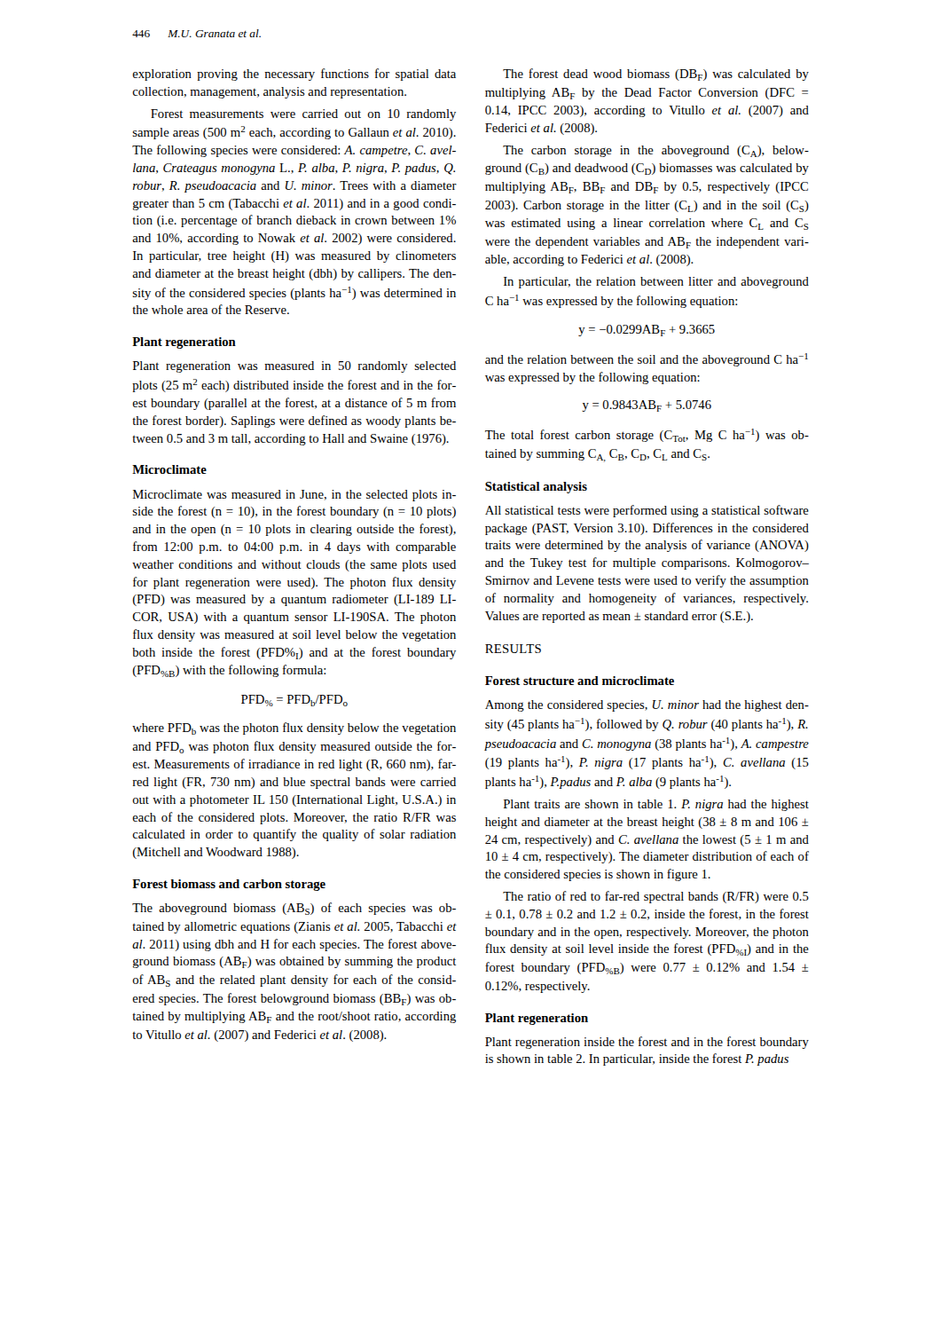446 M.U. Granata et al.
exploration proving the necessary functions for spatial data collection, management, analysis and representation.
Forest measurements were carried out on 10 randomly sample areas (500 m2 each, according to Gallaun et al. 2010). The following species were considered: A. campetre, C. avellana, Crateagus monogyna L., P. alba, P. nigra, P. padus, Q. robur, R. pseudoacacia and U. minor. Trees with a diameter greater than 5 cm (Tabacchi et al. 2011) and in a good condition (i.e. percentage of branch dieback in crown between 1% and 10%, according to Nowak et al. 2002) were considered. In particular, tree height (H) was measured by clinometers and diameter at the breast height (dbh) by callipers. The density of the considered species (plants ha−1) was determined in the whole area of the Reserve.
Plant regeneration
Plant regeneration was measured in 50 randomly selected plots (25 m2 each) distributed inside the forest and in the forest boundary (parallel at the forest, at a distance of 5 m from the forest border). Saplings were defined as woody plants between 0.5 and 3 m tall, according to Hall and Swaine (1976).
Microclimate
Microclimate was measured in June, in the selected plots inside the forest (n = 10), in the forest boundary (n = 10 plots) and in the open (n = 10 plots in clearing outside the forest), from 12:00 p.m. to 04:00 p.m. in 4 days with comparable weather conditions and without clouds (the same plots used for plant regeneration were used). The photon flux density (PFD) was measured by a quantum radiometer (LI-189 LI-COR, USA) with a quantum sensor LI-190SA. The photon flux density was measured at soil level below the vegetation both inside the forest (PFD%I) and at the forest boundary (PFD%B) with the following formula:
PFD% = PFDb/PFDo
where PFDb was the photon flux density below the vegetation and PFDo was photon flux density measured outside the forest. Measurements of irradiance in red light (R, 660 nm), far-red light (FR, 730 nm) and blue spectral bands were carried out with a photometer IL 150 (International Light, U.S.A.) in each of the considered plots. Moreover, the ratio R/FR was calculated in order to quantify the quality of solar radiation (Mitchell and Woodward 1988).
Forest biomass and carbon storage
The aboveground biomass (ABS) of each species was obtained by allometric equations (Zianis et al. 2005, Tabacchi et al. 2011) using dbh and H for each species. The forest aboveground biomass (ABF) was obtained by summing the product of ABS and the related plant density for each of the considered species. The forest belowground biomass (BBF) was obtained by multiplying ABF and the root/shoot ratio, according to Vitullo et al. (2007) and Federici et al. (2008).
The forest dead wood biomass (DBF) was calculated by multiplying ABF by the Dead Factor Conversion (DFC = 0.14, IPCC 2003), according to Vitullo et al. (2007) and Federici et al. (2008).
The carbon storage in the aboveground (CA), belowground (CB) and deadwood (CD) biomasses was calculated by multiplying ABF, BBF and DBF by 0.5, respectively (IPCC 2003). Carbon storage in the litter (CL) and in the soil (CS) was estimated using a linear correlation where CL and CS were the dependent variables and ABF the independent variable, according to Federici et al. (2008).
In particular, the relation between litter and aboveground C ha−1 was expressed by the following equation:
y = −0.0299ABF + 9.3665
and the relation between the soil and the aboveground C ha−1 was expressed by the following equation:
y = 0.9843ABF + 5.0746
The total forest carbon storage (CTot, Mg C ha−1) was obtained by summing CA, CB, CD, CL and CS.
Statistical analysis
All statistical tests were performed using a statistical software package (PAST, Version 3.10). Differences in the considered traits were determined by the analysis of variance (ANOVA) and the Tukey test for multiple comparisons. Kolmogorov–Smirnov and Levene tests were used to verify the assumption of normality and homogeneity of variances, respectively. Values are reported as mean ± standard error (S.E.).
Results
Forest structure and microclimate
Among the considered species, U. minor had the highest density (45 plants ha−1), followed by Q. robur (40 plants ha-1), R. pseudoacacia and C. monogyna (38 plants ha-1), A. campestre (19 plants ha-1), P. nigra (17 plants ha-1), C. avellana (15 plants ha-1), P.padus and P. alba (9 plants ha-1).
Plant traits are shown in table 1. P. nigra had the highest height and diameter at the breast height (38 ± 8 m and 106 ± 24 cm, respectively) and C. avellana the lowest (5 ± 1 m and 10 ± 4 cm, respectively). The diameter distribution of each of the considered species is shown in figure 1.
The ratio of red to far-red spectral bands (R/FR) were 0.5 ± 0.1, 0.78 ± 0.2 and 1.2 ± 0.2, inside the forest, in the forest boundary and in the open, respectively. Moreover, the photon flux density at soil level inside the forest (PFD%I) and in the forest boundary (PFD%B) were 0.77 ± 0.12% and 1.54 ± 0.12%, respectively.
Plant regeneration
Plant regeneration inside the forest and in the forest boundary is shown in table 2. In particular, inside the forest P. padus